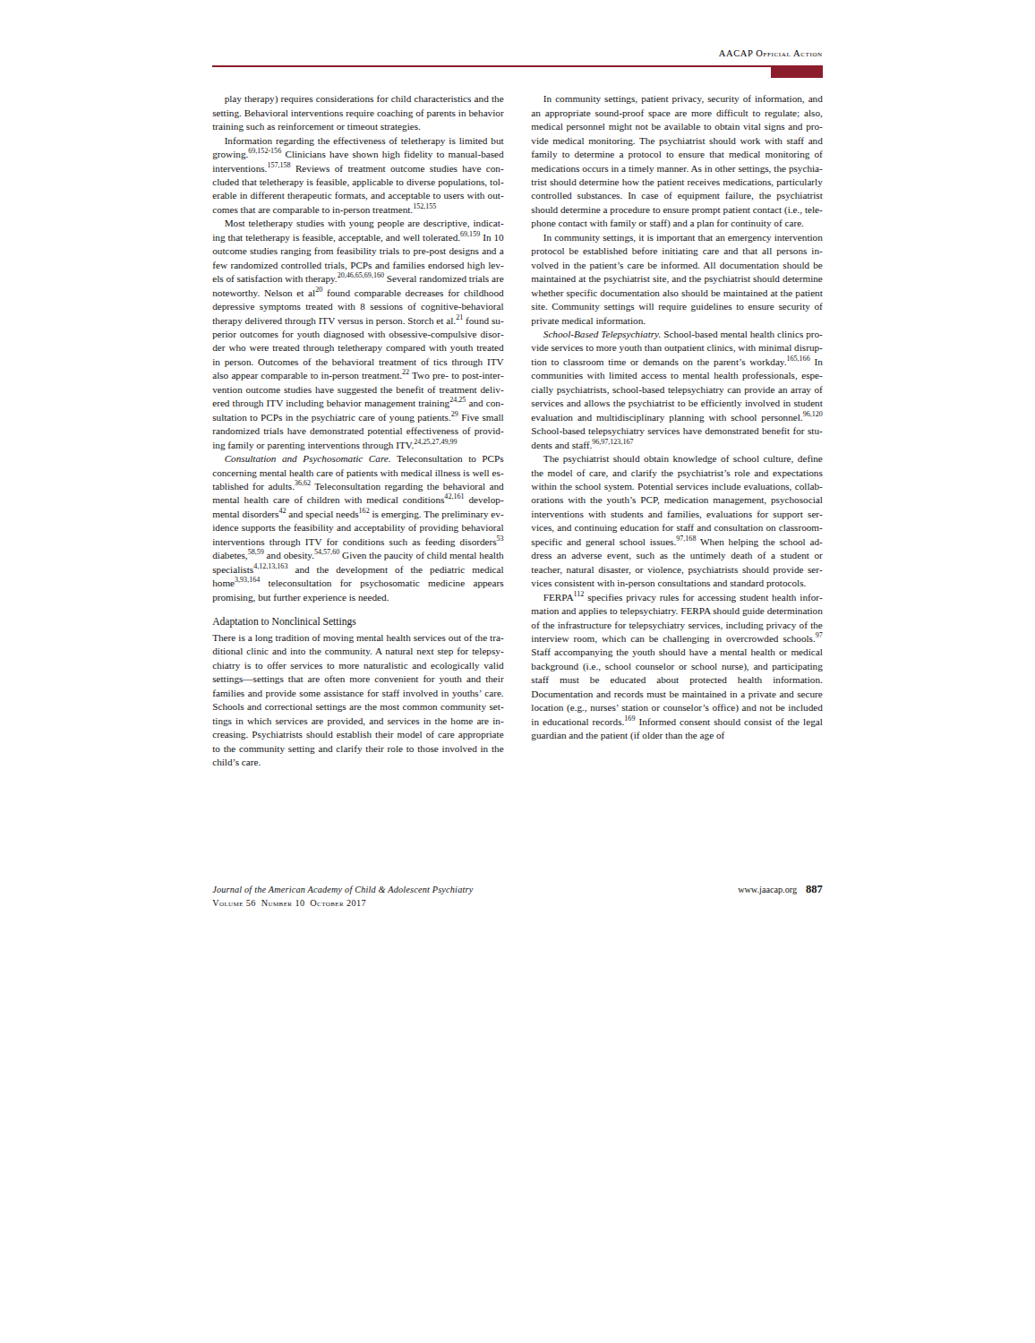AACAP Official Action
play therapy) requires considerations for child characteristics and the setting. Behavioral interventions require coaching of parents in behavior training such as reinforcement or timeout strategies.
Information regarding the effectiveness of teletherapy is limited but growing.69,152-156 Clinicians have shown high fidelity to manual-based interventions.157,158 Reviews of treatment outcome studies have concluded that teletherapy is feasible, applicable to diverse populations, tolerable in different therapeutic formats, and acceptable to users with outcomes that are comparable to in-person treatment.152,155
Most teletherapy studies with young people are descriptive, indicating that teletherapy is feasible, acceptable, and well tolerated.69,159 In 10 outcome studies ranging from feasibility trials to pre-post designs and a few randomized controlled trials, PCPs and families endorsed high levels of satisfaction with therapy.20,46,65,69,160 Several randomized trials are noteworthy. Nelson et al20 found comparable decreases for childhood depressive symptoms treated with 8 sessions of cognitive-behavioral therapy delivered through ITV versus in person. Storch et al.21 found superior outcomes for youth diagnosed with obsessive-compulsive disorder who were treated through teletherapy compared with youth treated in person. Outcomes of the behavioral treatment of tics through ITV also appear comparable to in-person treatment.22 Two pre- to post-intervention outcome studies have suggested the benefit of treatment delivered through ITV including behavior management training24,25 and consultation to PCPs in the psychiatric care of young patients.29 Five small randomized trials have demonstrated potential effectiveness of providing family or parenting interventions through ITV.24,25,27,49,99
Consultation and Psychosomatic Care. Teleconsultation to PCPs concerning mental health care of patients with medical illness is well established for adults.36,62 Teleconsultation regarding the behavioral and mental health care of children with medical conditions42,161 developmental disorders42 and special needs162 is emerging. The preliminary evidence supports the feasibility and acceptability of providing behavioral interventions through ITV for conditions such as feeding disorders53 diabetes,58,59 and obesity.54,57,60 Given the paucity of child mental health specialists4,12,13,163 and the development of the pediatric medical home3,93,164 teleconsultation for psychosomatic medicine appears promising, but further experience is needed.
Adaptation to Nonclinical Settings
There is a long tradition of moving mental health services out of the traditional clinic and into the community. A natural next step for telepsychiatry is to offer services to more naturalistic and ecologically valid settings—settings that are often more convenient for youth and their families and provide some assistance for staff involved in youths’ care. Schools and correctional settings are the most common community settings in which services are provided, and services in the home are increasing. Psychiatrists should establish their model of care appropriate to the community setting and clarify their role to those involved in the child’s care.
In community settings, patient privacy, security of information, and an appropriate sound-proof space are more difficult to regulate; also, medical personnel might not be available to obtain vital signs and provide medical monitoring. The psychiatrist should work with staff and family to determine a protocol to ensure that medical monitoring of medications occurs in a timely manner. As in other settings, the psychiatrist should determine how the patient receives medications, particularly controlled substances. In case of equipment failure, the psychiatrist should determine a procedure to ensure prompt patient contact (i.e., telephone contact with family or staff) and a plan for continuity of care.
In community settings, it is important that an emergency intervention protocol be established before initiating care and that all persons involved in the patient’s care be informed. All documentation should be maintained at the psychiatrist site, and the psychiatrist should determine whether specific documentation also should be maintained at the patient site. Community settings will require guidelines to ensure security of private medical information.
School-Based Telepsychiatry. School-based mental health clinics provide services to more youth than outpatient clinics, with minimal disruption to classroom time or demands on the parent’s workday.165,166 In communities with limited access to mental health professionals, especially psychiatrists, school-based telepsychiatry can provide an array of services and allows the psychiatrist to be efficiently involved in student evaluation and multidisciplinary planning with school personnel.96,120 School-based telepsychiatry services have demonstrated benefit for students and staff.96,97,123,167
The psychiatrist should obtain knowledge of school culture, define the model of care, and clarify the psychiatrist’s role and expectations within the school system. Potential services include evaluations, collaborations with the youth’s PCP, medication management, psychosocial interventions with students and families, evaluations for support services, and continuing education for staff and consultation on classroom-specific and general school issues.97,168 When helping the school address an adverse event, such as the untimely death of a student or teacher, natural disaster, or violence, psychiatrists should provide services consistent with in-person consultations and standard protocols.
FERPA112 specifies privacy rules for accessing student health information and applies to telepsychiatry. FERPA should guide determination of the infrastructure for telepsychiatry services, including privacy of the interview room, which can be challenging in overcrowded schools.97 Staff accompanying the youth should have a mental health or medical background (i.e., school counselor or school nurse), and participating staff must be educated about protected health information. Documentation and records must be maintained in a private and secure location (e.g., nurses’ station or counselor’s office) and not be included in educational records.169 Informed consent should consist of the legal guardian and the patient (if older than the age of
Journal of the American Academy of Child & Adolescent Psychiatry
Volume 56 Number 10 October 2017
www.jaacap.org 887